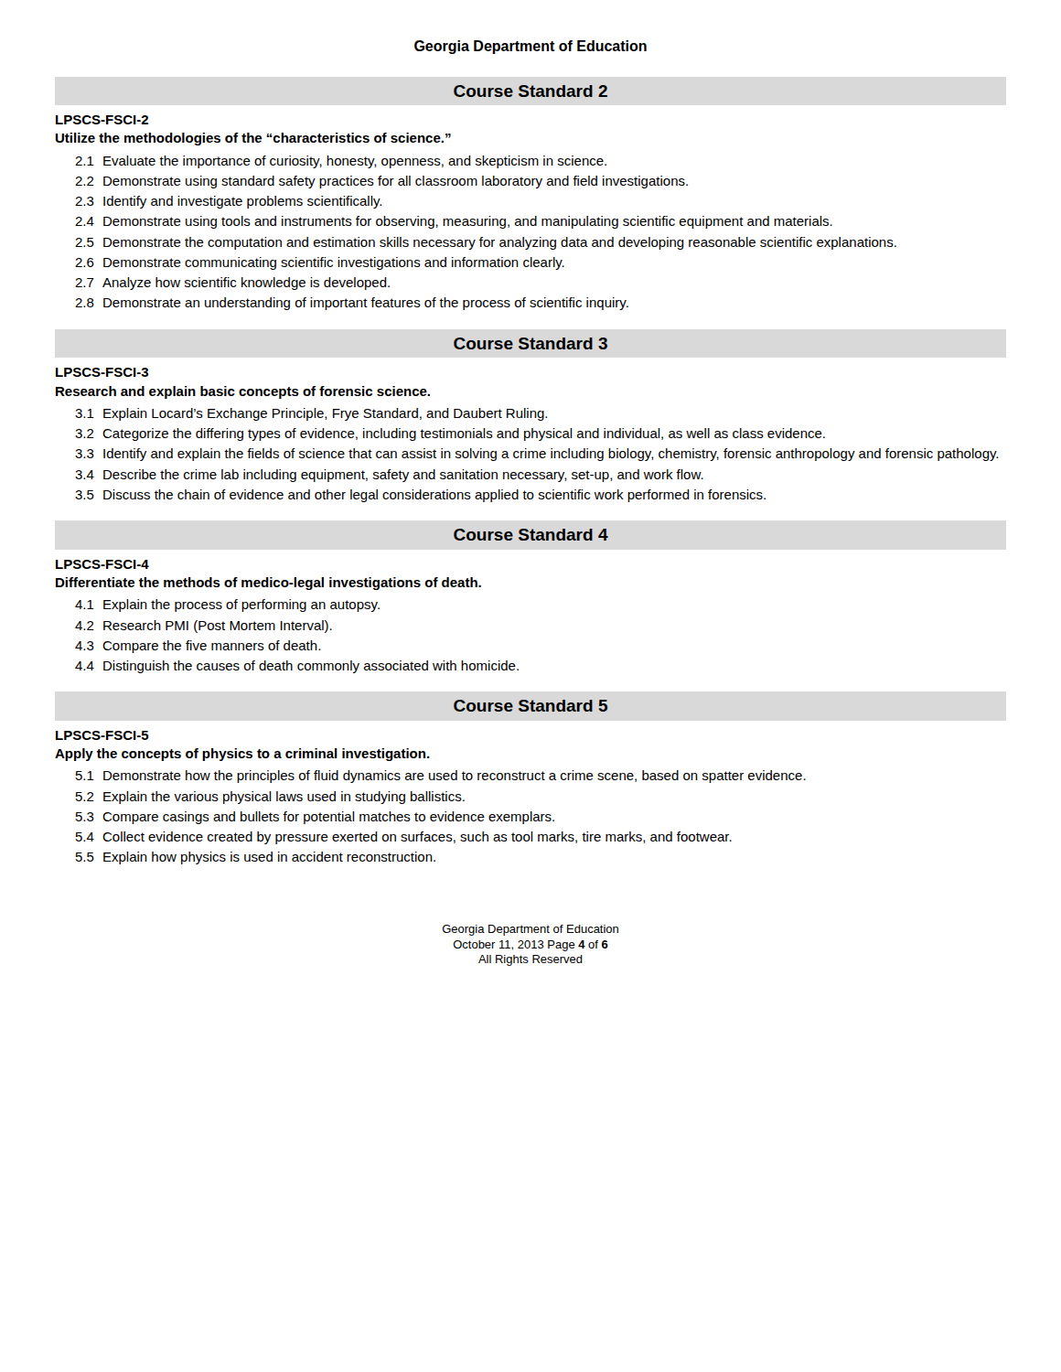Georgia Department of Education
Course Standard 2
LPSCS-FSCI-2
Utilize the methodologies of the “characteristics of science.”
2.1 Evaluate the importance of curiosity, honesty, openness, and skepticism in science.
2.2 Demonstrate using standard safety practices for all classroom laboratory and field investigations.
2.3 Identify and investigate problems scientifically.
2.4 Demonstrate using tools and instruments for observing, measuring, and manipulating scientific equipment and materials.
2.5 Demonstrate the computation and estimation skills necessary for analyzing data and developing reasonable scientific explanations.
2.6 Demonstrate communicating scientific investigations and information clearly.
2.7 Analyze how scientific knowledge is developed.
2.8 Demonstrate an understanding of important features of the process of scientific inquiry.
Course Standard 3
LPSCS-FSCI-3
Research and explain basic concepts of forensic science.
3.1 Explain Locard’s Exchange Principle, Frye Standard, and Daubert Ruling.
3.2 Categorize the differing types of evidence, including testimonials and physical and individual, as well as class evidence.
3.3 Identify and explain the fields of science that can assist in solving a crime including biology, chemistry, forensic anthropology and forensic pathology.
3.4 Describe the crime lab including equipment, safety and sanitation necessary, set-up, and work flow.
3.5 Discuss the chain of evidence and other legal considerations applied to scientific work performed in forensics.
Course Standard 4
LPSCS-FSCI-4
Differentiate the methods of medico-legal investigations of death.
4.1 Explain the process of performing an autopsy.
4.2 Research PMI (Post Mortem Interval).
4.3 Compare the five manners of death.
4.4 Distinguish the causes of death commonly associated with homicide.
Course Standard 5
LPSCS-FSCI-5
Apply the concepts of physics to a criminal investigation.
5.1 Demonstrate how the principles of fluid dynamics are used to reconstruct a crime scene, based on spatter evidence.
5.2 Explain the various physical laws used in studying ballistics.
5.3 Compare casings and bullets for potential matches to evidence exemplars.
5.4 Collect evidence created by pressure exerted on surfaces, such as tool marks, tire marks, and footwear.
5.5 Explain how physics is used in accident reconstruction.
Georgia Department of Education
October 11, 2013 Page 4 of 6
All Rights Reserved